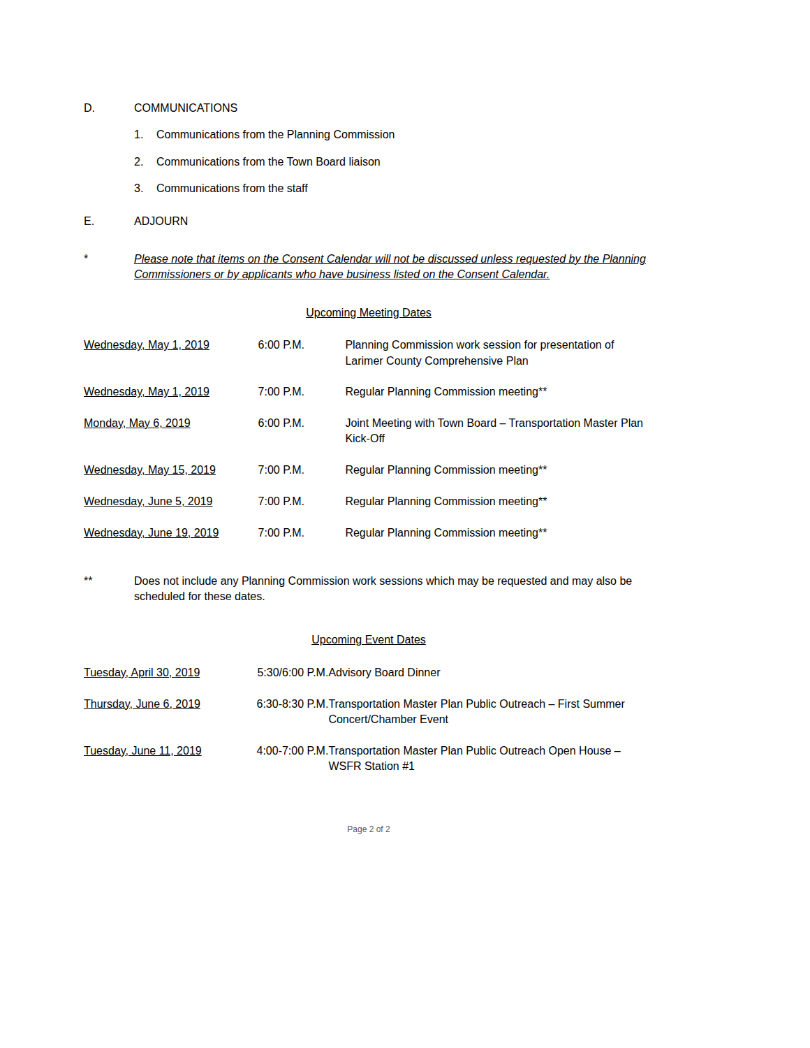D.
COMMUNICATIONS
1.
Communications from the Planning Commission
2.
Communications from the Town Board liaison
3.
Communications from the staff
E.
ADJOURN
*
Please note that items on the Consent Calendar will not be discussed unless requested by the Planning Commissioners or by applicants who have business listed on the Consent Calendar.
Upcoming Meeting Dates
| Wednesday, May 1, 2019 | 6:00 P.M. | Planning Commission work session for presentation of Larimer County Comprehensive Plan |
| Wednesday, May 1, 2019 | 7:00 P.M. | Regular Planning Commission meeting** |
| Monday, May 6, 2019 | 6:00 P.M. | Joint Meeting with Town Board – Transportation Master Plan Kick-Off |
| Wednesday, May 15, 2019 | 7:00 P.M. | Regular Planning Commission meeting** |
| Wednesday, June 5, 2019 | 7:00 P.M. | Regular Planning Commission meeting** |
| Wednesday, June 19, 2019 | 7:00 P.M. | Regular Planning Commission meeting** |
**
Does not include any Planning Commission work sessions which may be requested and may also be scheduled for these dates.
Upcoming Event Dates
| Tuesday, April 30, 2019 | 5:30/6:00 P.M. | Advisory Board Dinner |
| Thursday, June 6, 2019 | 6:30-8:30 P.M. | Transportation Master Plan Public Outreach – First Summer Concert/Chamber Event |
| Tuesday, June 11, 2019 | 4:00-7:00 P.M. | Transportation Master Plan Public Outreach Open House – WSFR Station #1 |
Page 2 of 2